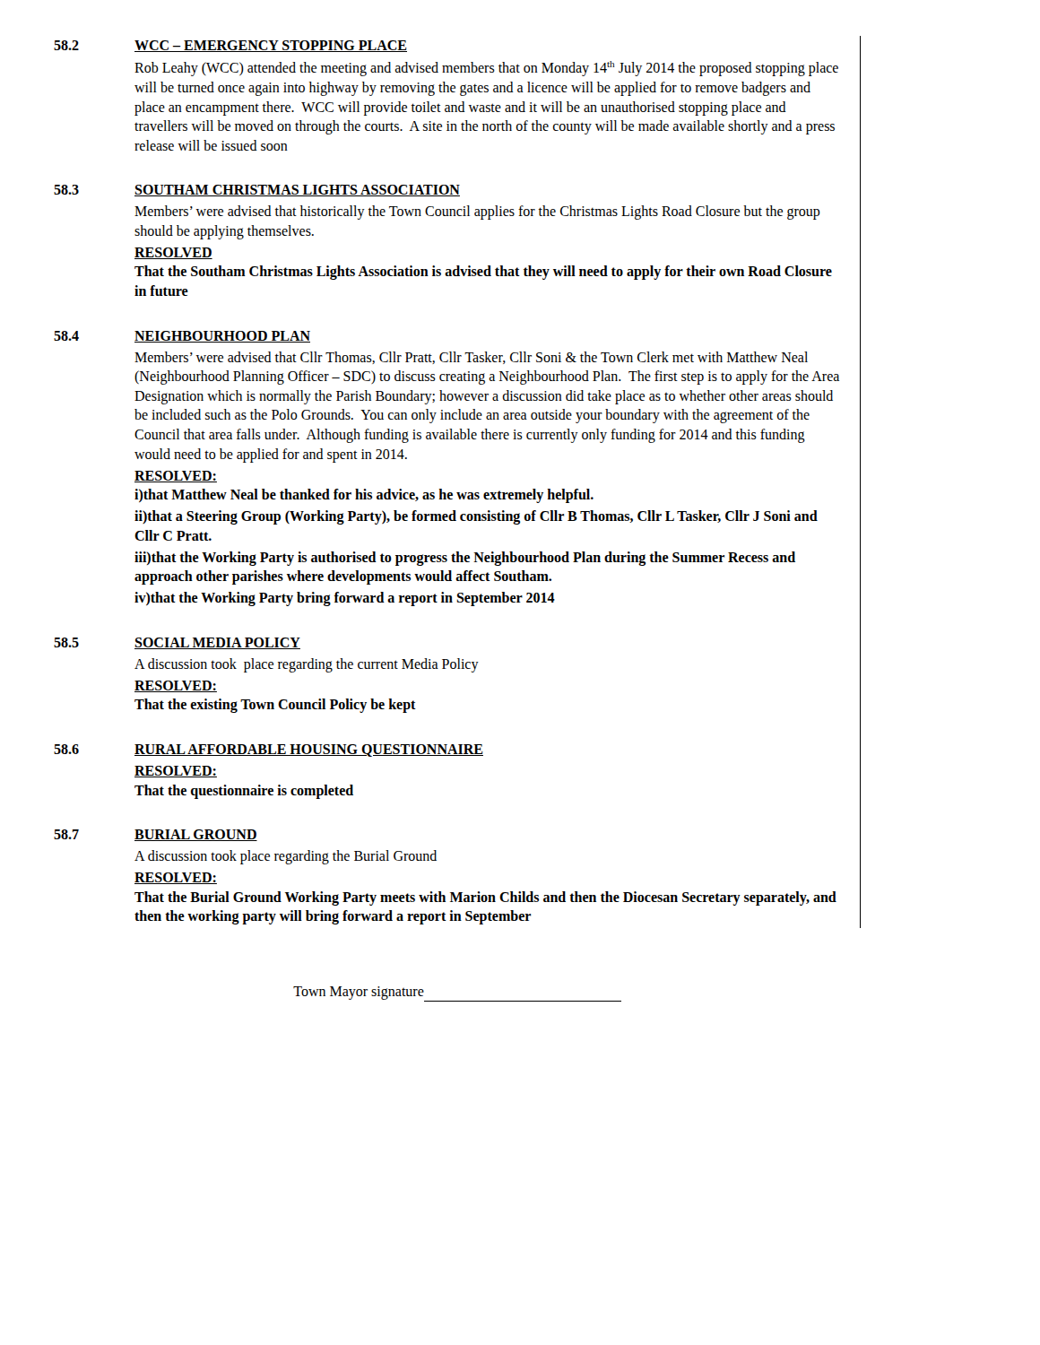58.2
WCC – EMERGENCY STOPPING PLACE
Rob Leahy (WCC) attended the meeting and advised members that on Monday 14th July 2014 the proposed stopping place will be turned once again into highway by removing the gates and a licence will be applied for to remove badgers and place an encampment there. WCC will provide toilet and waste and it will be an unauthorised stopping place and travellers will be moved on through the courts. A site in the north of the county will be made available shortly and a press release will be issued soon
58.3
SOUTHAM CHRISTMAS LIGHTS ASSOCIATION
Members’ were advised that historically the Town Council applies for the Christmas Lights Road Closure but the group should be applying themselves.
RESOLVED
That the Southam Christmas Lights Association is advised that they will need to apply for their own Road Closure in future
58.4
NEIGHBOURHOOD PLAN
Members’ were advised that Cllr Thomas, Cllr Pratt, Cllr Tasker, Cllr Soni & the Town Clerk met with Matthew Neal (Neighbourhood Planning Officer – SDC) to discuss creating a Neighbourhood Plan. The first step is to apply for the Area Designation which is normally the Parish Boundary; however a discussion did take place as to whether other areas should be included such as the Polo Grounds. You can only include an area outside your boundary with the agreement of the Council that area falls under. Although funding is available there is currently only funding for 2014 and this funding would need to be applied for and spent in 2014.
RESOLVED:
i)that Matthew Neal be thanked for his advice, as he was extremely helpful.
ii)that a Steering Group (Working Party), be formed consisting of Cllr B Thomas, Cllr L Tasker, Cllr J Soni and Cllr C Pratt.
iii)that the Working Party is authorised to progress the Neighbourhood Plan during the Summer Recess and approach other parishes where developments would affect Southam.
iv)that the Working Party bring forward a report in September 2014
58.5
SOCIAL MEDIA POLICY
A discussion took place regarding the current Media Policy
RESOLVED:
That the existing Town Council Policy be kept
58.6
RURAL AFFORDABLE HOUSING QUESTIONNAIRE
RESOLVED:
That the questionnaire is completed
58.7
BURIAL GROUND
A discussion took place regarding the Burial Ground
RESOLVED:
That the Burial Ground Working Party meets with Marion Childs and then the Diocesan Secretary separately, and then the working party will bring forward a report in September
Town Mayor signature